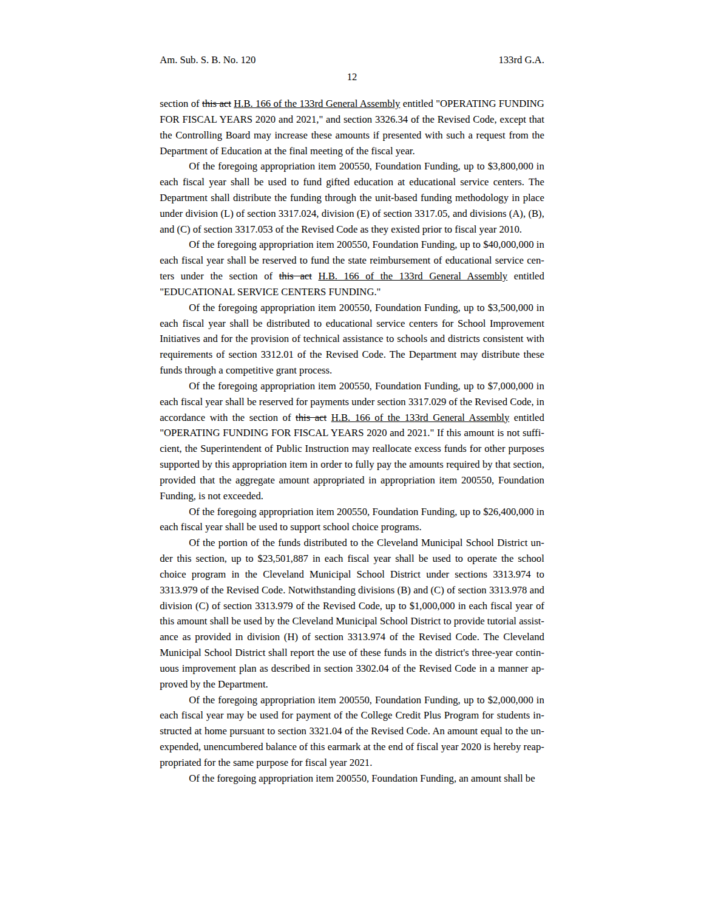Am. Sub. S. B. No. 120
133rd G.A.
12
section of this act H.B. 166 of the 133rd General Assembly entitled "OPERATING FUNDING FOR FISCAL YEARS 2020 and 2021," and section 3326.34 of the Revised Code, except that the Controlling Board may increase these amounts if presented with such a request from the Department of Education at the final meeting of the fiscal year.
Of the foregoing appropriation item 200550, Foundation Funding, up to $3,800,000 in each fiscal year shall be used to fund gifted education at educational service centers. The Department shall distribute the funding through the unit-based funding methodology in place under division (L) of section 3317.024, division (E) of section 3317.05, and divisions (A), (B), and (C) of section 3317.053 of the Revised Code as they existed prior to fiscal year 2010.
Of the foregoing appropriation item 200550, Foundation Funding, up to $40,000,000 in each fiscal year shall be reserved to fund the state reimbursement of educational service centers under the section of this act H.B. 166 of the 133rd General Assembly entitled "EDUCATIONAL SERVICE CENTERS FUNDING."
Of the foregoing appropriation item 200550, Foundation Funding, up to $3,500,000 in each fiscal year shall be distributed to educational service centers for School Improvement Initiatives and for the provision of technical assistance to schools and districts consistent with requirements of section 3312.01 of the Revised Code. The Department may distribute these funds through a competitive grant process.
Of the foregoing appropriation item 200550, Foundation Funding, up to $7,000,000 in each fiscal year shall be reserved for payments under section 3317.029 of the Revised Code, in accordance with the section of this act H.B. 166 of the 133rd General Assembly entitled "OPERATING FUNDING FOR FISCAL YEARS 2020 and 2021." If this amount is not sufficient, the Superintendent of Public Instruction may reallocate excess funds for other purposes supported by this appropriation item in order to fully pay the amounts required by that section, provided that the aggregate amount appropriated in appropriation item 200550, Foundation Funding, is not exceeded.
Of the foregoing appropriation item 200550, Foundation Funding, up to $26,400,000 in each fiscal year shall be used to support school choice programs.
Of the portion of the funds distributed to the Cleveland Municipal School District under this section, up to $23,501,887 in each fiscal year shall be used to operate the school choice program in the Cleveland Municipal School District under sections 3313.974 to 3313.979 of the Revised Code. Notwithstanding divisions (B) and (C) of section 3313.978 and division (C) of section 3313.979 of the Revised Code, up to $1,000,000 in each fiscal year of this amount shall be used by the Cleveland Municipal School District to provide tutorial assistance as provided in division (H) of section 3313.974 of the Revised Code. The Cleveland Municipal School District shall report the use of these funds in the district's three-year continuous improvement plan as described in section 3302.04 of the Revised Code in a manner approved by the Department.
Of the foregoing appropriation item 200550, Foundation Funding, up to $2,000,000 in each fiscal year may be used for payment of the College Credit Plus Program for students instructed at home pursuant to section 3321.04 of the Revised Code. An amount equal to the unexpended, unencumbered balance of this earmark at the end of fiscal year 2020 is hereby reappropriated for the same purpose for fiscal year 2021.
Of the foregoing appropriation item 200550, Foundation Funding, an amount shall be